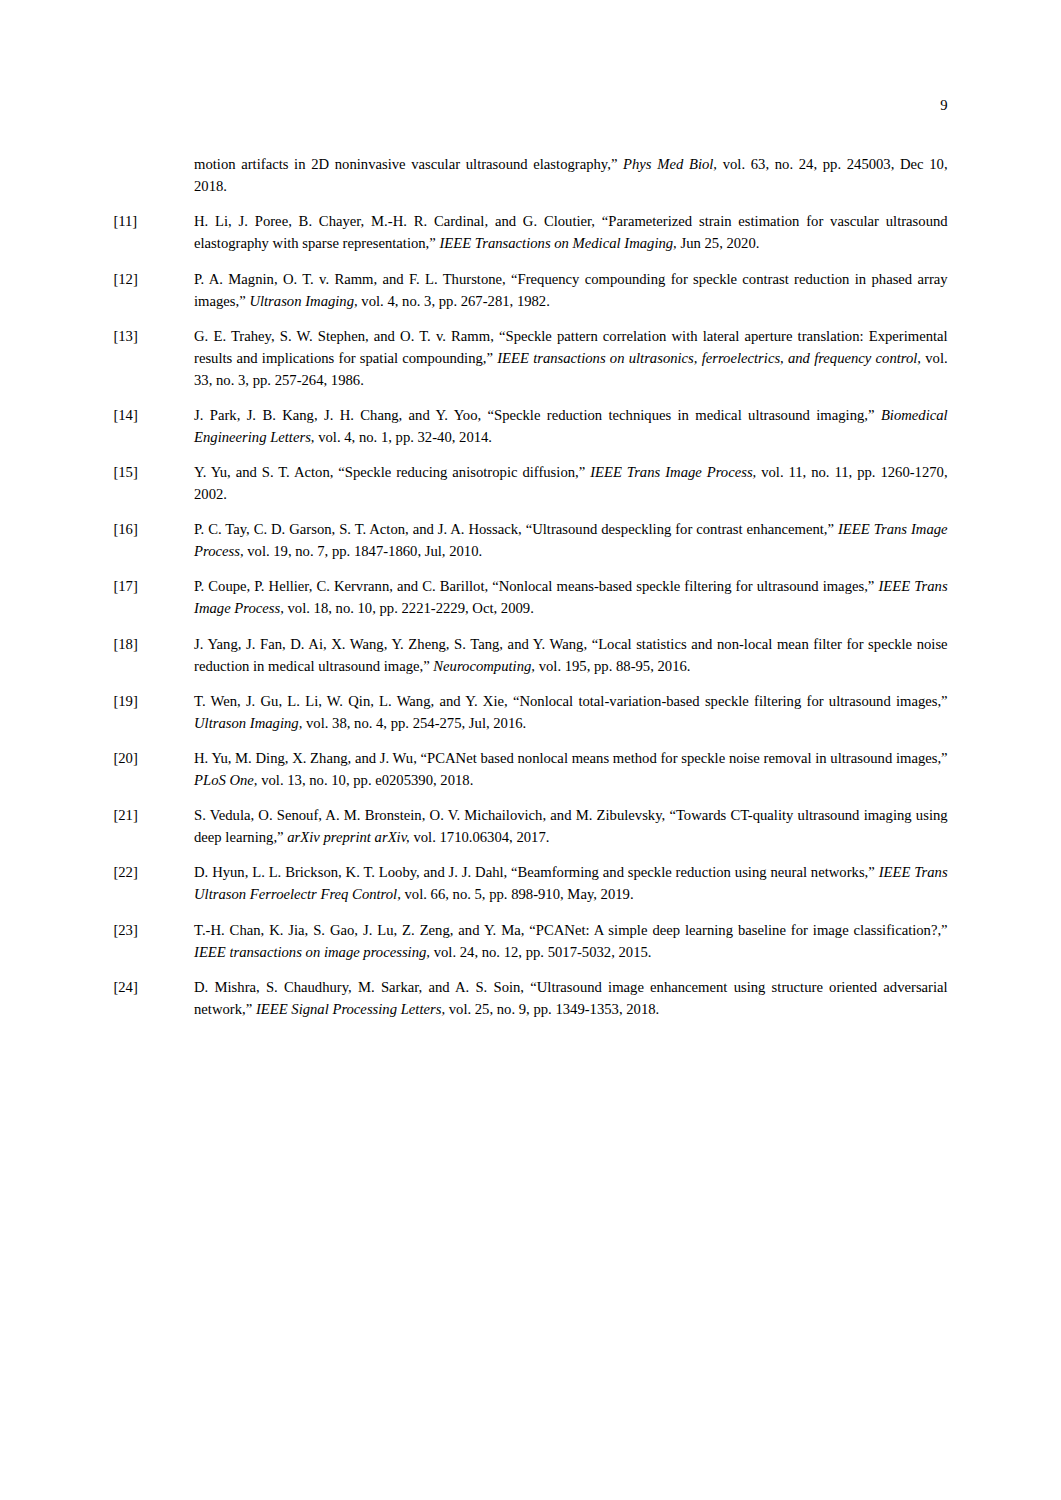9
motion artifacts in 2D noninvasive vascular ultrasound elastography,” Phys Med Biol, vol. 63, no. 24, pp. 245003, Dec 10, 2018.
[11] H. Li, J. Poree, B. Chayer, M.-H. R. Cardinal, and G. Cloutier, “Parameterized strain estimation for vascular ultrasound elastography with sparse representation,” IEEE Transactions on Medical Imaging, Jun 25, 2020.
[12] P. A. Magnin, O. T. v. Ramm, and F. L. Thurstone, “Frequency compounding for speckle contrast reduction in phased array images,” Ultrason Imaging, vol. 4, no. 3, pp. 267-281, 1982.
[13] G. E. Trahey, S. W. Stephen, and O. T. v. Ramm, “Speckle pattern correlation with lateral aperture translation: Experimental results and implications for spatial compounding,” IEEE transactions on ultrasonics, ferroelectrics, and frequency control, vol. 33, no. 3, pp. 257-264, 1986.
[14] J. Park, J. B. Kang, J. H. Chang, and Y. Yoo, “Speckle reduction techniques in medical ultrasound imaging,” Biomedical Engineering Letters, vol. 4, no. 1, pp. 32-40, 2014.
[15] Y. Yu, and S. T. Acton, “Speckle reducing anisotropic diffusion,” IEEE Trans Image Process, vol. 11, no. 11, pp. 1260-1270, 2002.
[16] P. C. Tay, C. D. Garson, S. T. Acton, and J. A. Hossack, “Ultrasound despeckling for contrast enhancement,” IEEE Trans Image Process, vol. 19, no. 7, pp. 1847-1860, Jul, 2010.
[17] P. Coupe, P. Hellier, C. Kervrann, and C. Barillot, “Nonlocal means-based speckle filtering for ultrasound images,” IEEE Trans Image Process, vol. 18, no. 10, pp. 2221-2229, Oct, 2009.
[18] J. Yang, J. Fan, D. Ai, X. Wang, Y. Zheng, S. Tang, and Y. Wang, “Local statistics and non-local mean filter for speckle noise reduction in medical ultrasound image,” Neurocomputing, vol. 195, pp. 88-95, 2016.
[19] T. Wen, J. Gu, L. Li, W. Qin, L. Wang, and Y. Xie, “Nonlocal total-variation-based speckle filtering for ultrasound images,” Ultrason Imaging, vol. 38, no. 4, pp. 254-275, Jul, 2016.
[20] H. Yu, M. Ding, X. Zhang, and J. Wu, “PCANet based nonlocal means method for speckle noise removal in ultrasound images,” PLoS One, vol. 13, no. 10, pp. e0205390, 2018.
[21] S. Vedula, O. Senouf, A. M. Bronstein, O. V. Michailovich, and M. Zibulevsky, “Towards CT-quality ultrasound imaging using deep learning,” arXiv preprint arXiv, vol. 1710.06304, 2017.
[22] D. Hyun, L. L. Brickson, K. T. Looby, and J. J. Dahl, “Beamforming and speckle reduction using neural networks,” IEEE Trans Ultrason Ferroelectr Freq Control, vol. 66, no. 5, pp. 898-910, May, 2019.
[23] T.-H. Chan, K. Jia, S. Gao, J. Lu, Z. Zeng, and Y. Ma, “PCANet: A simple deep learning baseline for image classification?,” IEEE transactions on image processing, vol. 24, no. 12, pp. 5017-5032, 2015.
[24] D. Mishra, S. Chaudhury, M. Sarkar, and A. S. Soin, “Ultrasound image enhancement using structure oriented adversarial network,” IEEE Signal Processing Letters, vol. 25, no. 9, pp. 1349-1353, 2018.